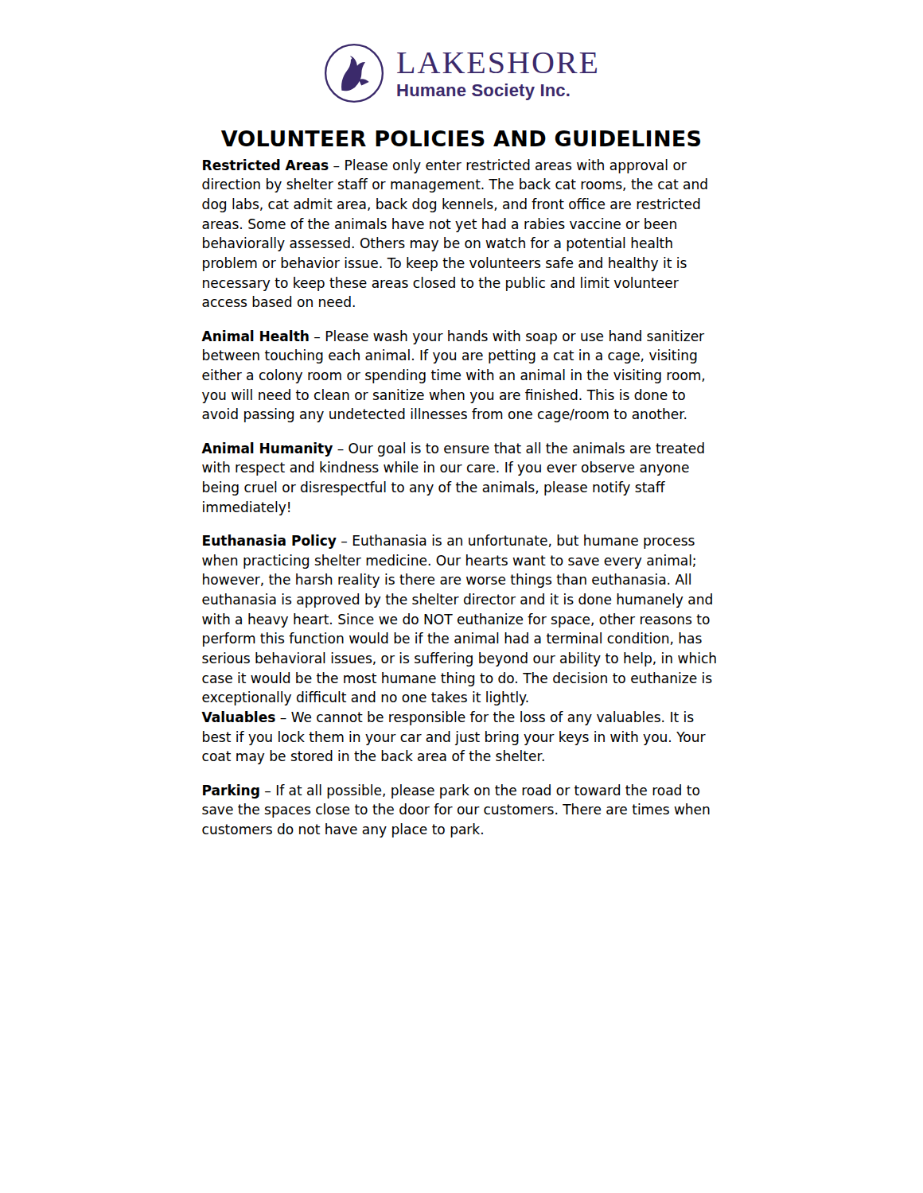LAKESHORE
Humane Society Inc.
VOLUNTEER POLICIES AND GUIDELINES
Restricted Areas – Please only enter restricted areas with approval or direction by shelter staff or management. The back cat rooms, the cat and dog labs, cat admit area, back dog kennels, and front office are restricted areas. Some of the animals have not yet had a rabies vaccine or been behaviorally assessed. Others may be on watch for a potential health problem or behavior issue. To keep the volunteers safe and healthy it is necessary to keep these areas closed to the public and limit volunteer access based on need.
Animal Health – Please wash your hands with soap or use hand sanitizer between touching each animal. If you are petting a cat in a cage, visiting either a colony room or spending time with an animal in the visiting room, you will need to clean or sanitize when you are finished. This is done to avoid passing any undetected illnesses from one cage/room to another.
Animal Humanity – Our goal is to ensure that all the animals are treated with respect and kindness while in our care. If you ever observe anyone being cruel or disrespectful to any of the animals, please notify staff immediately!
Euthanasia Policy – Euthanasia is an unfortunate, but humane process when practicing shelter medicine. Our hearts want to save every animal; however, the harsh reality is there are worse things than euthanasia. All euthanasia is approved by the shelter director and it is done humanely and with a heavy heart. Since we do NOT euthanize for space, other reasons to perform this function would be if the animal had a terminal condition, has serious behavioral issues, or is suffering beyond our ability to help, in which case it would be the most humane thing to do. The decision to euthanize is exceptionally difficult and no one takes it lightly.
Valuables – We cannot be responsible for the loss of any valuables. It is best if you lock them in your car and just bring your keys in with you. Your coat may be stored in the back area of the shelter.
Parking – If at all possible, please park on the road or toward the road to save the spaces close to the door for our customers. There are times when customers do not have any place to park.